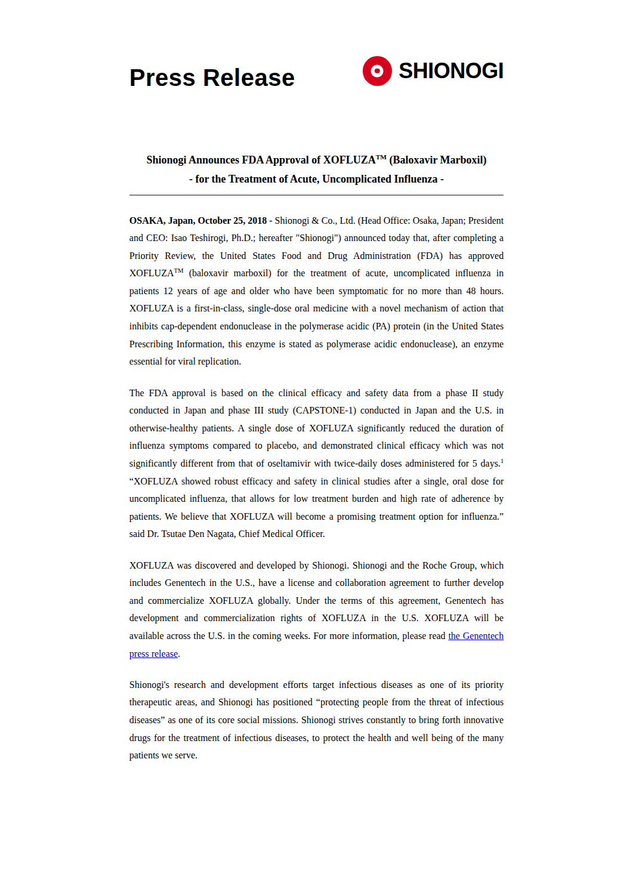Press Release
SHIONOGI
Shionogi Announces FDA Approval of XOFLUZATM (Baloxavir Marboxil)
- for the Treatment of Acute, Uncomplicated Influenza -
OSAKA, Japan, October 25, 2018 - Shionogi & Co., Ltd. (Head Office: Osaka, Japan; President and CEO: Isao Teshirogi, Ph.D.; hereafter "Shionogi") announced today that, after completing a Priority Review, the United States Food and Drug Administration (FDA) has approved XOFLUZATM (baloxavir marboxil) for the treatment of acute, uncomplicated influenza in patients 12 years of age and older who have been symptomatic for no more than 48 hours. XOFLUZA is a first-in-class, single-dose oral medicine with a novel mechanism of action that inhibits cap-dependent endonuclease in the polymerase acidic (PA) protein (in the United States Prescribing Information, this enzyme is stated as polymerase acidic endonuclease), an enzyme essential for viral replication.
The FDA approval is based on the clinical efficacy and safety data from a phase II study conducted in Japan and phase III study (CAPSTONE-1) conducted in Japan and the U.S. in otherwise-healthy patients. A single dose of XOFLUZA significantly reduced the duration of influenza symptoms compared to placebo, and demonstrated clinical efficacy which was not significantly different from that of oseltamivir with twice-daily doses administered for 5 days.1 “XOFLUZA showed robust efficacy and safety in clinical studies after a single, oral dose for uncomplicated influenza, that allows for low treatment burden and high rate of adherence by patients. We believe that XOFLUZA will become a promising treatment option for influenza.” said Dr. Tsutae Den Nagata, Chief Medical Officer.
XOFLUZA was discovered and developed by Shionogi. Shionogi and the Roche Group, which includes Genentech in the U.S., have a license and collaboration agreement to further develop and commercialize XOFLUZA globally. Under the terms of this agreement, Genentech has development and commercialization rights of XOFLUZA in the U.S. XOFLUZA will be available across the U.S. in the coming weeks. For more information, please read the Genentech press release.
Shionogi's research and development efforts target infectious diseases as one of its priority therapeutic areas, and Shionogi has positioned “protecting people from the threat of infectious diseases” as one of its core social missions. Shionogi strives constantly to bring forth innovative drugs for the treatment of infectious diseases, to protect the health and well being of the many patients we serve.